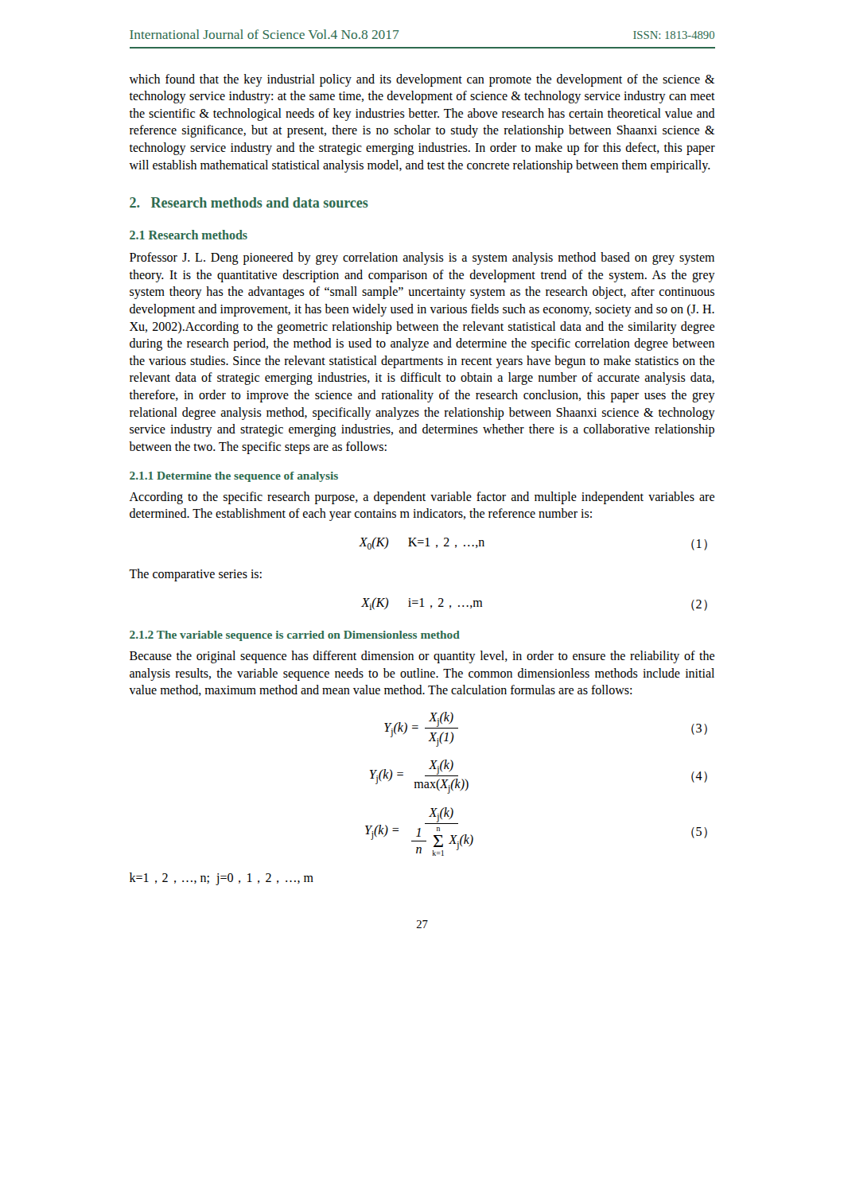International Journal of Science Vol.4 No.8 2017 ISSN: 1813-4890
which found that the key industrial policy and its development can promote the development of the science & technology service industry: at the same time, the development of science & technology service industry can meet the scientific & technological needs of key industries better. The above research has certain theoretical value and reference significance, but at present, there is no scholar to study the relationship between Shaanxi science & technology service industry and the strategic emerging industries. In order to make up for this defect, this paper will establish mathematical statistical analysis model, and test the concrete relationship between them empirically.
2. Research methods and data sources
2.1 Research methods
Professor J. L. Deng pioneered by grey correlation analysis is a system analysis method based on grey system theory. It is the quantitative description and comparison of the development trend of the system. As the grey system theory has the advantages of “small sample” uncertainty system as the research object, after continuous development and improvement, it has been widely used in various fields such as economy, society and so on (J. H. Xu, 2002).According to the geometric relationship between the relevant statistical data and the similarity degree during the research period, the method is used to analyze and determine the specific correlation degree between the various studies. Since the relevant statistical departments in recent years have begun to make statistics on the relevant data of strategic emerging industries, it is difficult to obtain a large number of accurate analysis data, therefore, in order to improve the science and rationality of the research conclusion, this paper uses the grey relational degree analysis method, specifically analyzes the relationship between Shaanxi science & technology service industry and strategic emerging industries, and determines whether there is a collaborative relationship between the two. The specific steps are as follows:
2.1.1 Determine the sequence of analysis
According to the specific research purpose, a dependent variable factor and multiple independent variables are determined. The establishment of each year contains m indicators, the reference number is:
X0(K) K=1，2，…,n
（1）
The comparative series is:
Xi(K) i=1，2，…,m
（2）
2.1.2 The variable sequence is carried on Dimensionless method
Because the original sequence has different dimension or quantity level, in order to ensure the reliability of the analysis results, the variable sequence needs to be outline. The common dimensionless methods include initial value method, maximum method and mean value method. The calculation formulas are as follows:
Yj(k) = Xj(k) Xj(1)
（3）
Yj(k) = Xj(k) max(Xj(k))
（4）
Yj(k) = Xj(k) 1 n n Σ k=1 Xj(k)
（5）
k=1，2，…, n; j=0，1，2，…, m
27